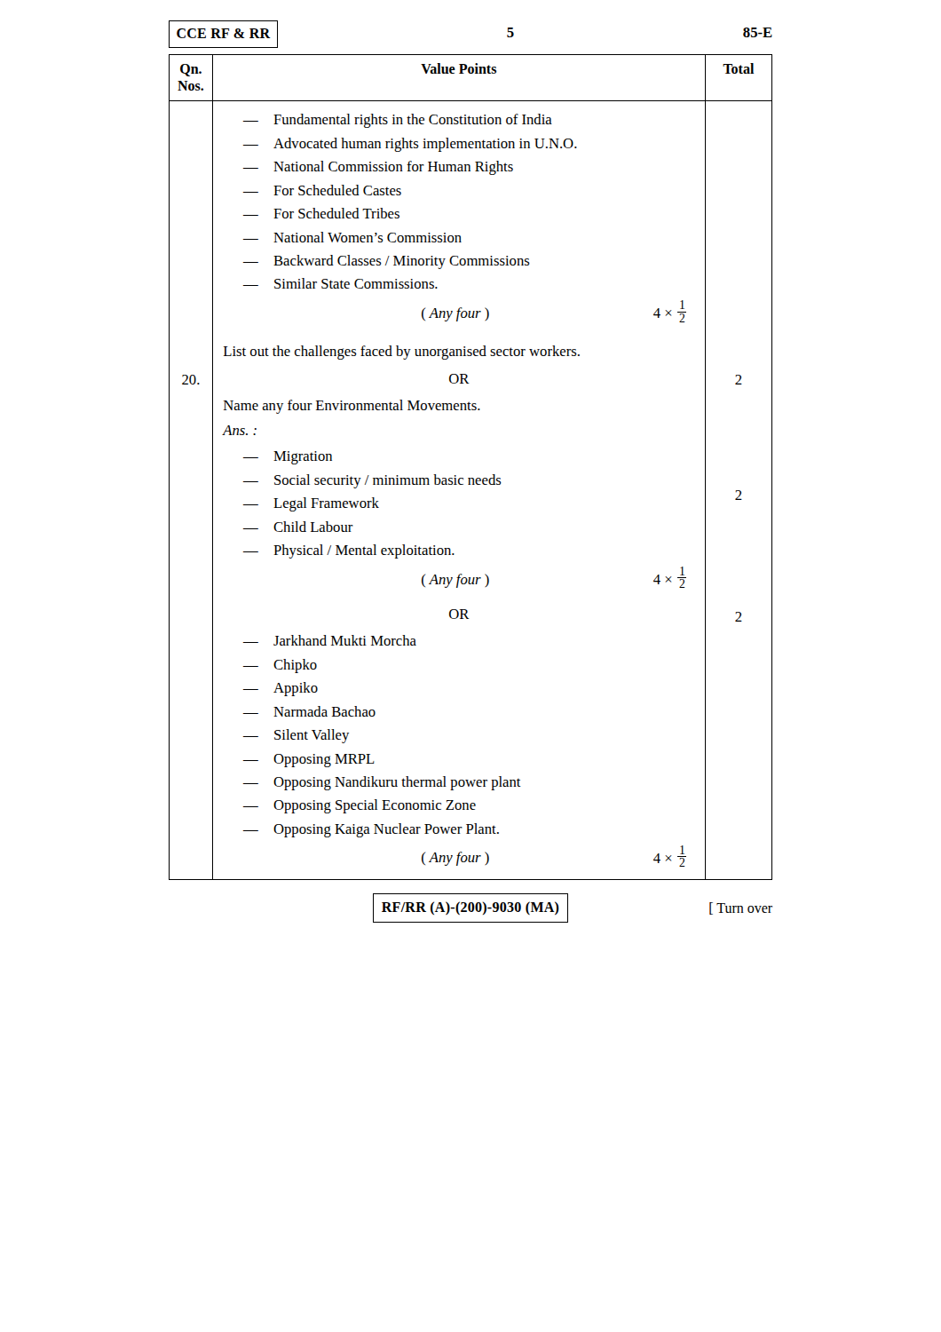CCE RF & RR
5
85-E
| Qn. Nos. | Value Points | Total |
| --- | --- | --- |
| 20. | Fundamental rights in the Constitution of India Advocated human rights implementation in U.N.O. National Commission for Human Rights For Scheduled Castes For Scheduled Tribes National Women’s Commission Backward Classes / Minority Commissions Similar State Commissions. ( Any four ) 4 × 1 2 List out the challenges faced by unorganised sector workers. OR Name any four Environmental Movements. Ans. : Migration Social security / minimum basic needs Legal Framework Child Labour Physical / Mental exploitation. ( Any four ) 4 × 1 2 OR Jarkhand Mukti Morcha Chipko Appiko Narmada Bachao Silent Valley Opposing MRPL Opposing Nandikuru thermal power plant Opposing Special Economic Zone Opposing Kaiga Nuclear Power Plant. ( Any four ) 4 × 1 2 | 2 2 2 |
RF/RR (A)-(200)-9030 (MA)
[ Turn over